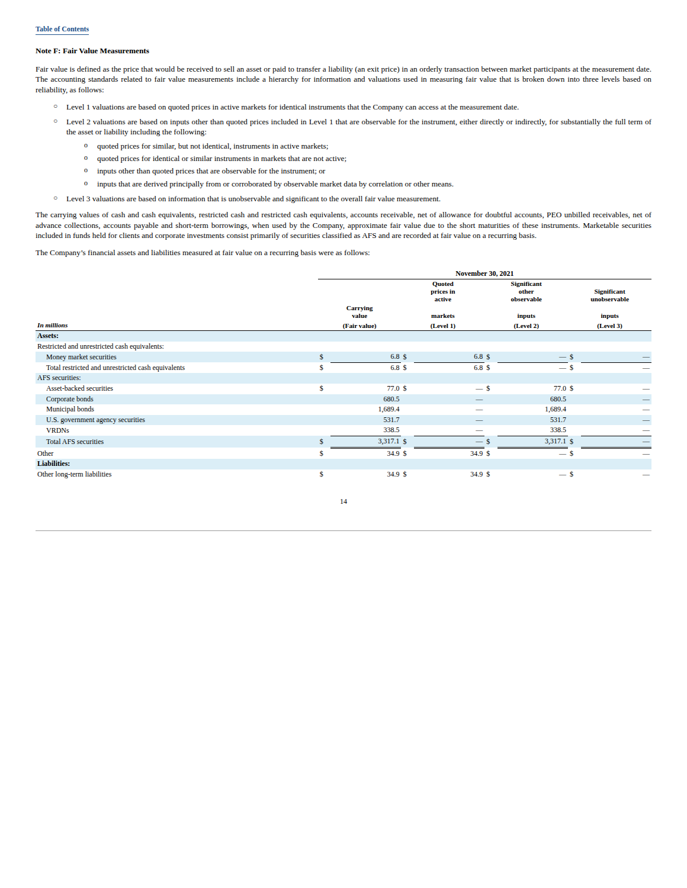Table of Contents
Note F: Fair Value Measurements
Fair value is defined as the price that would be received to sell an asset or paid to transfer a liability (an exit price) in an orderly transaction between market participants at the measurement date. The accounting standards related to fair value measurements include a hierarchy for information and valuations used in measuring fair value that is broken down into three levels based on reliability, as follows:
Level 1 valuations are based on quoted prices in active markets for identical instruments that the Company can access at the measurement date.
Level 2 valuations are based on inputs other than quoted prices included in Level 1 that are observable for the instrument, either directly or indirectly, for substantially the full term of the asset or liability including the following:
quoted prices for similar, but not identical, instruments in active markets;
quoted prices for identical or similar instruments in markets that are not active;
inputs other than quoted prices that are observable for the instrument; or
inputs that are derived principally from or corroborated by observable market data by correlation or other means.
Level 3 valuations are based on information that is unobservable and significant to the overall fair value measurement.
The carrying values of cash and cash equivalents, restricted cash and restricted cash equivalents, accounts receivable, net of allowance for doubtful accounts, PEO unbilled receivables, net of advance collections, accounts payable and short-term borrowings, when used by the Company, approximate fair value due to the short maturities of these instruments. Marketable securities included in funds held for clients and corporate investments consist primarily of securities classified as AFS and are recorded at fair value on a recurring basis.
The Company’s financial assets and liabilities measured at fair value on a recurring basis were as follows:
| | November 30, 2021 |
| | | Quoted prices in active | Significant other observable | Significant unobservable |
| | Carrying value | markets | inputs | inputs |
| In millions | (Fair value) | (Level 1) | (Level 2) | (Level 3) |
| Assets: | |
| Restricted and unrestricted cash equivalents: | |
| Money market securities | $ | 6.8 | $ | 6.8 | $ | — | $ | — |
| Total restricted and unrestricted cash equivalents | $ | 6.8 | $ | 6.8 | $ | — | $ | — |
| AFS securities: | |
| Asset-backed securities | $ | 77.0 | $ | — | $ | 77.0 | $ | — |
| Corporate bonds | | 680.5 | | — | | 680.5 | | — |
| Municipal bonds | | 1,689.4 | | — | | 1,689.4 | | — |
| U.S. government agency securities | | 531.7 | | — | | 531.7 | | — |
| VRDNs | | 338.5 | | — | | 338.5 | | — |
| Total AFS securities | $ | 3,317.1 | $ | — | $ | 3,317.1 | $ | — |
| Other | $ | 34.9 | $ | 34.9 | $ | — | $ | — |
| Liabilities: | |
| Other long-term liabilities | $ | 34.9 | $ | 34.9 | $ | — | $ | — |
14